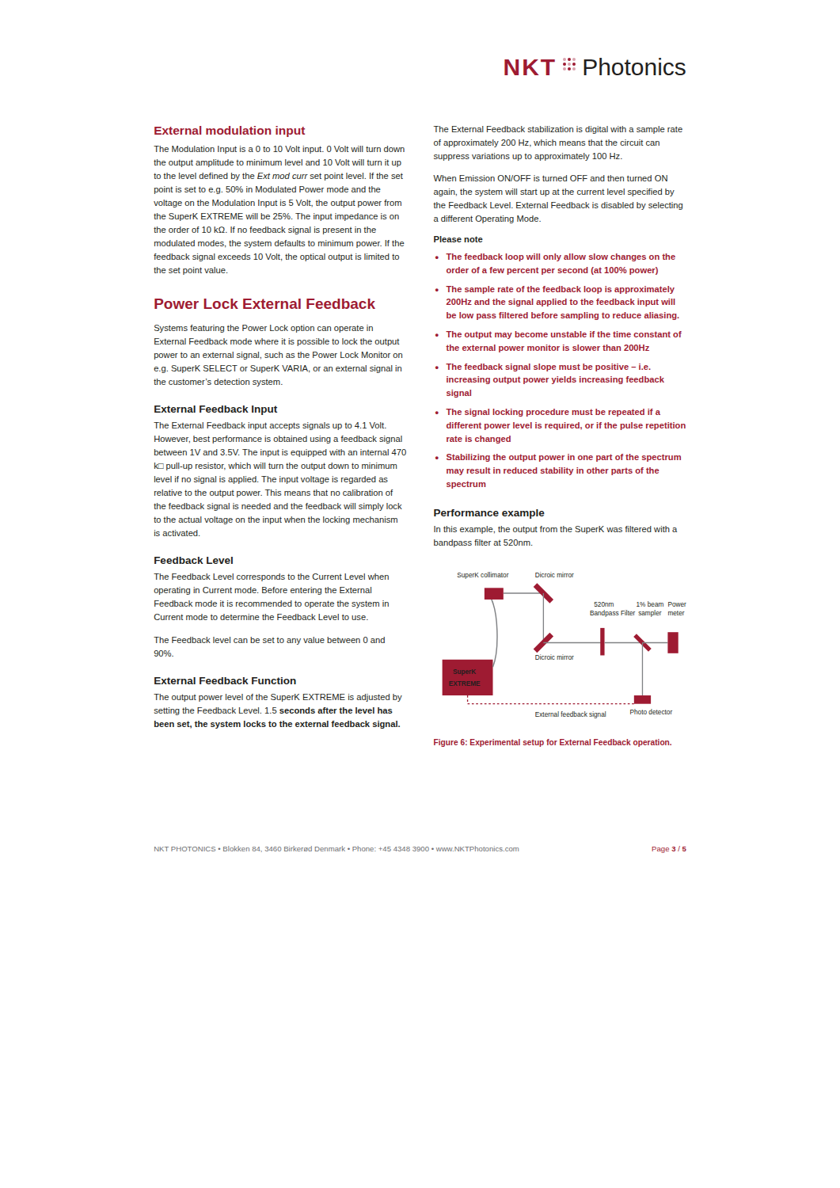NKT Photonics
External modulation input
The Modulation Input is a 0 to 10 Volt input. 0 Volt will turn down the output amplitude to minimum level and 10 Volt will turn it up to the level defined by the Ext mod curr set point level. If the set point is set to e.g. 50% in Modulated Power mode and the voltage on the Modulation Input is 5 Volt, the output power from the SuperK EXTREME will be 25%. The input impedance is on the order of 10 kΩ. If no feedback signal is present in the modulated modes, the system defaults to minimum power. If the feedback signal exceeds 10 Volt, the optical output is limited to the set point value.
Power Lock External Feedback
Systems featuring the Power Lock option can operate in External Feedback mode where it is possible to lock the output power to an external signal, such as the Power Lock Monitor on e.g. SuperK SELECT or SuperK VARIA, or an external signal in the customer’s detection system.
External Feedback Input
The External Feedback input accepts signals up to 4.1 Volt. However, best performance is obtained using a feedback signal between 1V and 3.5V. The input is equipped with an internal 470 k□ pull-up resistor, which will turn the output down to minimum level if no signal is applied. The input voltage is regarded as relative to the output power. This means that no calibration of the feedback signal is needed and the feedback will simply lock to the actual voltage on the input when the locking mechanism is activated.
Feedback Level
The Feedback Level corresponds to the Current Level when operating in Current mode. Before entering the External Feedback mode it is recommended to operate the system in Current mode to determine the Feedback Level to use.
The Feedback level can be set to any value between 0 and 90%.
External Feedback Function
The output power level of the SuperK EXTREME is adjusted by setting the Feedback Level. 1.5 seconds after the level has been set, the system locks to the external feedback signal.
The External Feedback stabilization is digital with a sample rate of approximately 200 Hz, which means that the circuit can suppress variations up to approximately 100 Hz.
When Emission ON/OFF is turned OFF and then turned ON again, the system will start up at the current level specified by the Feedback Level. External Feedback is disabled by selecting a different Operating Mode.
Please note
The feedback loop will only allow slow changes on the order of a few percent per second (at 100% power)
The sample rate of the feedback loop is approximately 200Hz and the signal applied to the feedback input will be low pass filtered before sampling to reduce aliasing.
The output may become unstable if the time constant of the external power monitor is slower than 200Hz
The feedback signal slope must be positive – i.e. increasing output power yields increasing feedback signal
The signal locking procedure must be repeated if a different power level is required, or if the pulse repetition rate is changed
Stabilizing the output power in one part of the spectrum may result in reduced stability in other parts of the spectrum
Performance example
In this example, the output from the SuperK was filtered with a bandpass filter at 520nm.
SuperK collimator Dicroic mirror 520nm Bandpass Filter 1% beam sampler Power meter SuperK EXTREME Dicroic mirror Photo detector External feedback signal
Figure 6: Experimental setup for External Feedback operation.
NKT PHOTONICS • Blokken 84, 3460 Birkerød Denmark • Phone: +45 4348 3900 • www.NKTPhotonics.com
Page 3 / 5